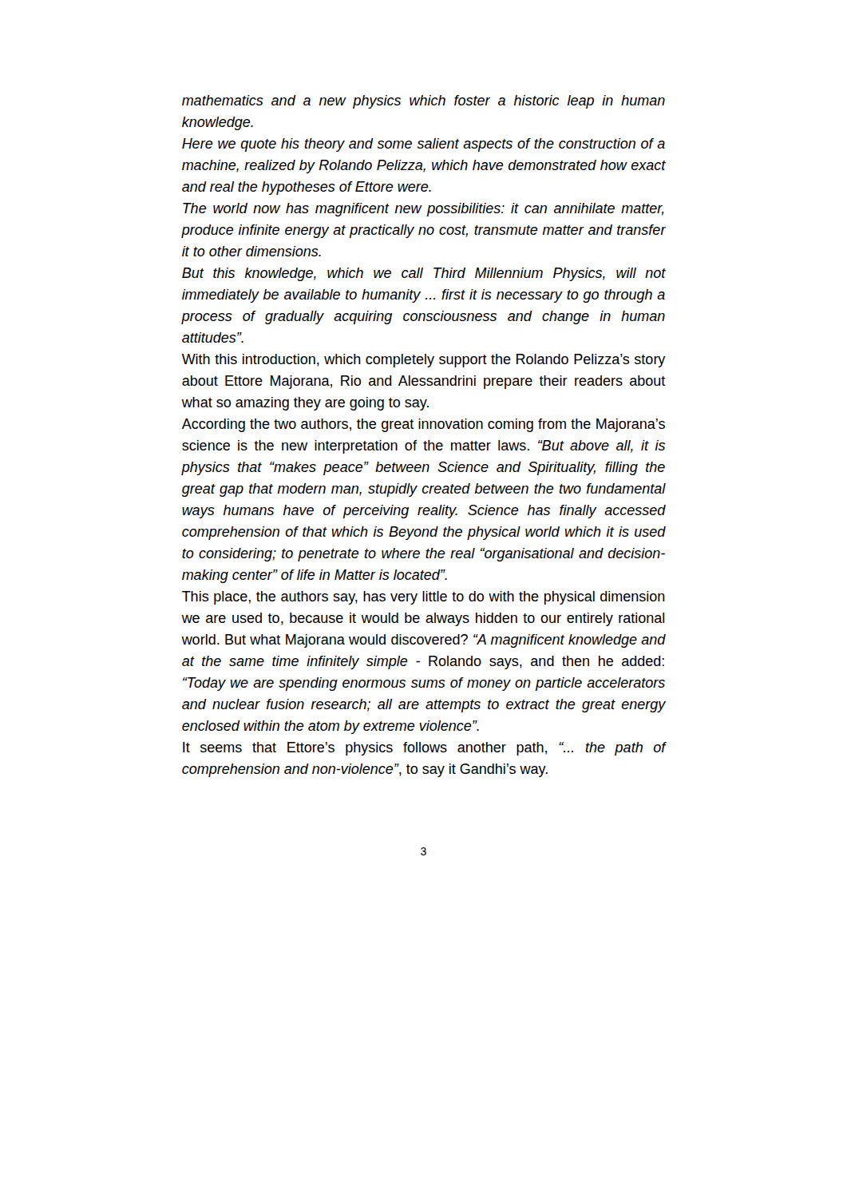mathematics and a new physics which foster a historic leap in human knowledge.
Here we quote his theory and some salient aspects of the construction of a machine, realized by Rolando Pelizza, which have demonstrated how exact and real the hypotheses of Ettore were.
The world now has magnificent new possibilities: it can annihilate matter, produce infinite energy at practically no cost, transmute matter and transfer it to other dimensions.
But this knowledge, which we call Third Millennium Physics, will not immediately be available to humanity ... first it is necessary to go through a process of gradually acquiring consciousness and change in human attitudes”.
With this introduction, which completely support the Rolando Pelizza’s story about Ettore Majorana, Rio and Alessandrini prepare their readers about what so amazing they are going to say.
According the two authors, the great innovation coming from the Majorana’s science is the new interpretation of the matter laws. “But above all, it is physics that “makes peace” between Science and Spirituality, filling the great gap that modern man, stupidly created between the two fundamental ways humans have of perceiving reality. Science has finally accessed comprehension of that which is Beyond the physical world which it is used to considering; to penetrate to where the real “organisational and decision-making center” of life in Matter is located”.
This place, the authors say, has very little to do with the physical dimension we are used to, because it would be always hidden to our entirely rational world. But what Majorana would discovered? “A magnificent knowledge and at the same time infinitely simple - Rolando says, and then he added: “Today we are spending enormous sums of money on particle accelerators and nuclear fusion research; all are attempts to extract the great energy enclosed within the atom by extreme violence”.
It seems that Ettore’s physics follows another path, “... the path of comprehension and non-violence”, to say it Gandhi’s way.
3